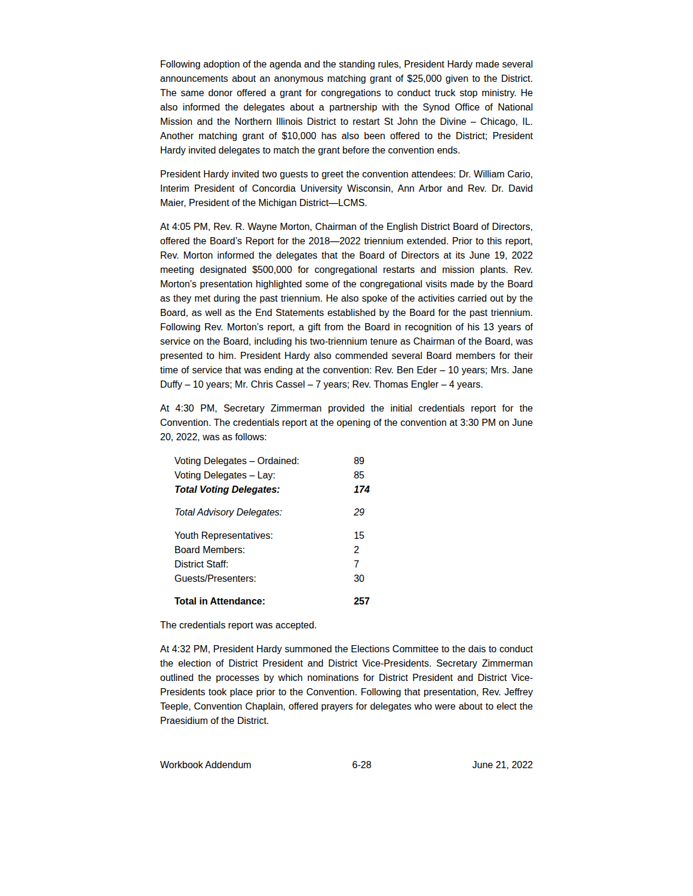Following adoption of the agenda and the standing rules, President Hardy made several announcements about an anonymous matching grant of $25,000 given to the District. The same donor offered a grant for congregations to conduct truck stop ministry. He also informed the delegates about a partnership with the Synod Office of National Mission and the Northern Illinois District to restart St John the Divine – Chicago, IL. Another matching grant of $10,000 has also been offered to the District; President Hardy invited delegates to match the grant before the convention ends.
President Hardy invited two guests to greet the convention attendees: Dr. William Cario, Interim President of Concordia University Wisconsin, Ann Arbor and Rev. Dr. David Maier, President of the Michigan District—LCMS.
At 4:05 PM, Rev. R. Wayne Morton, Chairman of the English District Board of Directors, offered the Board’s Report for the 2018—2022 triennium extended. Prior to this report, Rev. Morton informed the delegates that the Board of Directors at its June 19, 2022 meeting designated $500,000 for congregational restarts and mission plants. Rev. Morton’s presentation highlighted some of the congregational visits made by the Board as they met during the past triennium. He also spoke of the activities carried out by the Board, as well as the End Statements established by the Board for the past triennium. Following Rev. Morton’s report, a gift from the Board in recognition of his 13 years of service on the Board, including his two-triennium tenure as Chairman of the Board, was presented to him. President Hardy also commended several Board members for their time of service that was ending at the convention: Rev. Ben Eder – 10 years; Mrs. Jane Duffy – 10 years; Mr. Chris Cassel – 7 years; Rev. Thomas Engler – 4 years.
At 4:30 PM, Secretary Zimmerman provided the initial credentials report for the Convention. The credentials report at the opening of the convention at 3:30 PM on June 20, 2022, was as follows:
| Voting Delegates – Ordained: | 89 |
| Voting Delegates – Lay: | 85 |
| Total Voting Delegates: | 174 |
| Total Advisory Delegates: | 29 |
| Youth Representatives: | 15 |
| Board Members: | 2 |
| District Staff: | 7 |
| Guests/Presenters: | 30 |
| Total in Attendance: | 257 |
The credentials report was accepted.
At 4:32 PM, President Hardy summoned the Elections Committee to the dais to conduct the election of District President and District Vice-Presidents. Secretary Zimmerman outlined the processes by which nominations for District President and District Vice-Presidents took place prior to the Convention. Following that presentation, Rev. Jeffrey Teeple, Convention Chaplain, offered prayers for delegates who were about to elect the Praesidium of the District.
Workbook Addendum
6-28
June 21, 2022